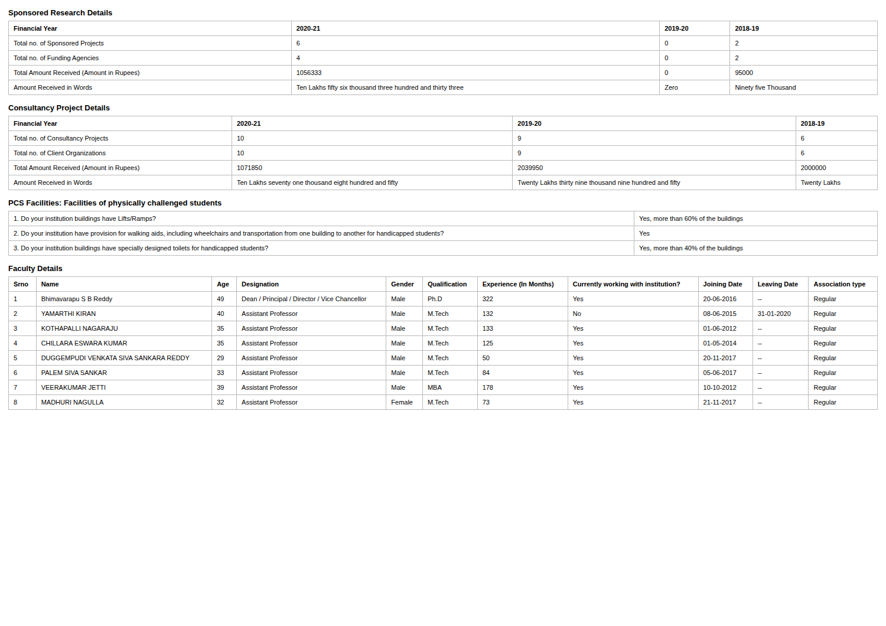Sponsored Research Details
| Financial Year | 2020-21 | 2019-20 | 2018-19 |
| --- | --- | --- | --- |
| Total no. of Sponsored Projects | 6 | 0 | 2 |
| Total no. of Funding Agencies | 4 | 0 | 2 |
| Total Amount Received (Amount in Rupees) | 1056333 | 0 | 95000 |
| Amount Received in Words | Ten Lakhs fifty six thousand three hundred and thirty three | Zero | Ninety five Thousand |
Consultancy Project Details
| Financial Year | 2020-21 | 2019-20 | 2018-19 |
| --- | --- | --- | --- |
| Total no. of Consultancy Projects | 10 | 9 | 6 |
| Total no. of Client Organizations | 10 | 9 | 6 |
| Total Amount Received (Amount in Rupees) | 1071850 | 2039950 | 2000000 |
| Amount Received in Words | Ten Lakhs seventy one thousand eight hundred and fifty | Twenty Lakhs thirty nine thousand nine hundred and fifty | Twenty Lakhs |
PCS Facilities: Facilities of physically challenged students
| 1. Do your institution buildings have Lifts/Ramps? | Yes, more than 60% of the buildings |
| 2. Do your institution have provision for walking aids, including wheelchairs and transportation from one building to another for handicapped students? | Yes |
| 3. Do your institution buildings have specially designed toilets for handicapped students? | Yes, more than 40% of the buildings |
Faculty Details
| Srno | Name | Age | Designation | Gender | Qualification | Experience (In Months) | Currently working with institution? | Joining Date | Leaving Date | Association type |
| --- | --- | --- | --- | --- | --- | --- | --- | --- | --- | --- |
| 1 | Bhimavarapu S B Reddy | 49 | Dean / Principal / Director / Vice Chancellor | Male | Ph.D | 322 | Yes | 20-06-2016 | -- | Regular |
| 2 | YAMARTHI KIRAN | 40 | Assistant Professor | Male | M.Tech | 132 | No | 08-06-2015 | 31-01-2020 | Regular |
| 3 | KOTHAPALLI NAGARAJU | 35 | Assistant Professor | Male | M.Tech | 133 | Yes | 01-06-2012 | -- | Regular |
| 4 | CHILLARA ESWARA KUMAR | 35 | Assistant Professor | Male | M.Tech | 125 | Yes | 01-05-2014 | -- | Regular |
| 5 | DUGGEMPUDI VENKATA SIVA SANKARA REDDY | 29 | Assistant Professor | Male | M.Tech | 50 | Yes | 20-11-2017 | -- | Regular |
| 6 | PALEM SIVA SANKAR | 33 | Assistant Professor | Male | M.Tech | 84 | Yes | 05-06-2017 | -- | Regular |
| 7 | VEERAKUMAR JETTI | 39 | Assistant Professor | Male | MBA | 178 | Yes | 10-10-2012 | -- | Regular |
| 8 | MADHURI NAGULLA | 32 | Assistant Professor | Female | M.Tech | 73 | Yes | 21-11-2017 | -- | Regular |